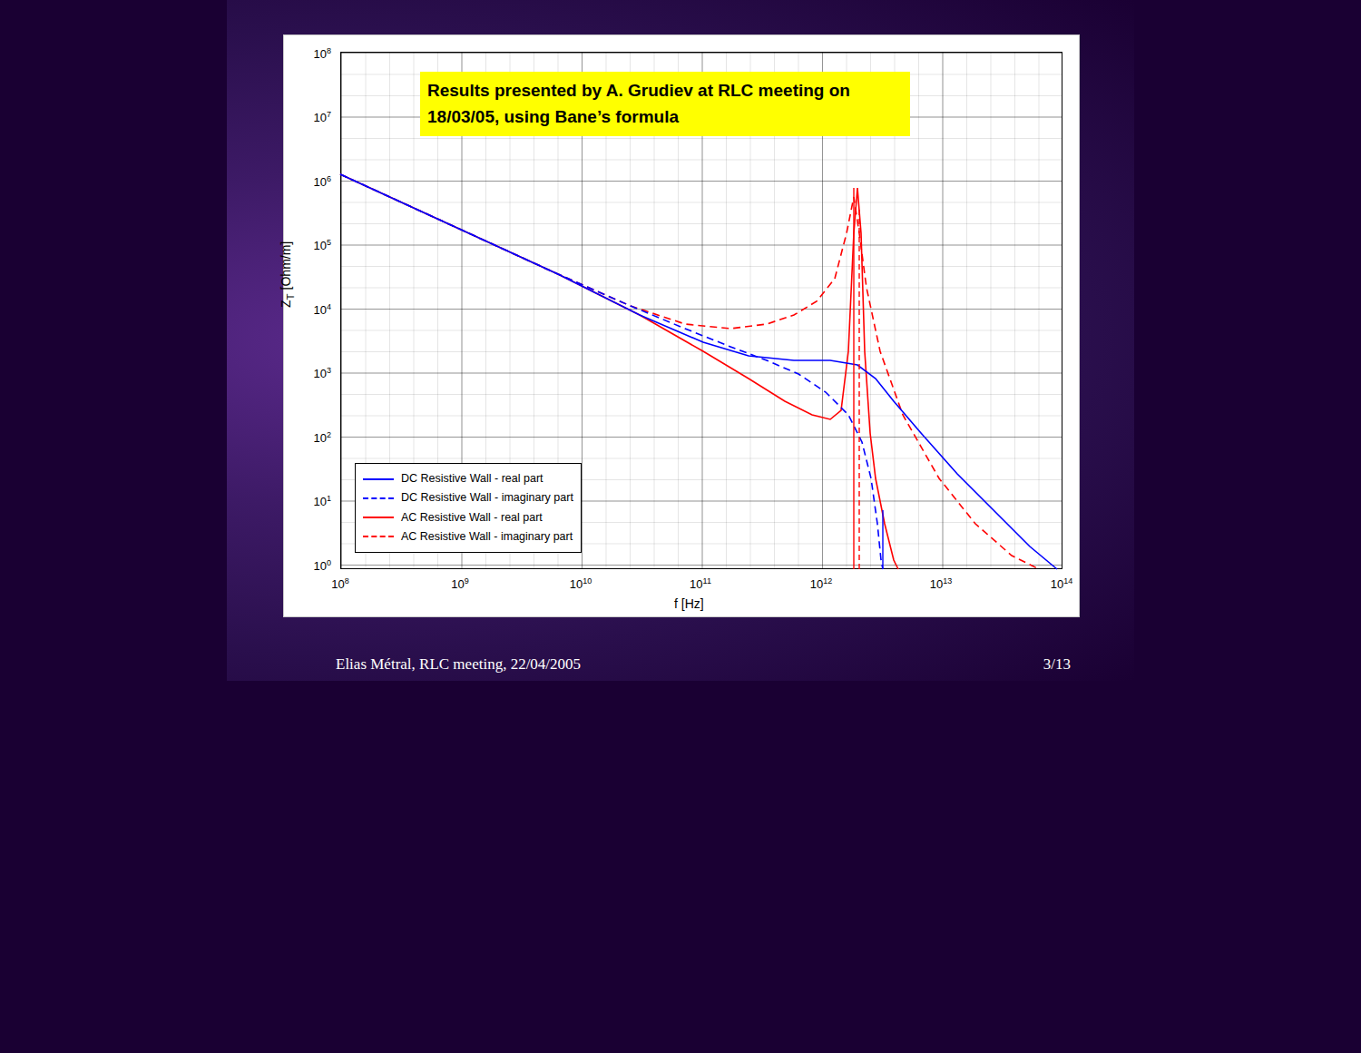ZT [Ohm/m]
108
107
106
105
104
103
102
101
100
108
109
1010
1011
1012
1013
1014
f [Hz]
DC Resistive Wall - real part
DC Resistive Wall - imaginary part
AC Resistive Wall - real part
AC Resistive Wall - imaginary part
Results presented by A. Grudiev at RLC meeting on 18/03/05, using Bane’s formula
Elias Métral, RLC meeting, 22/04/2005
3/13